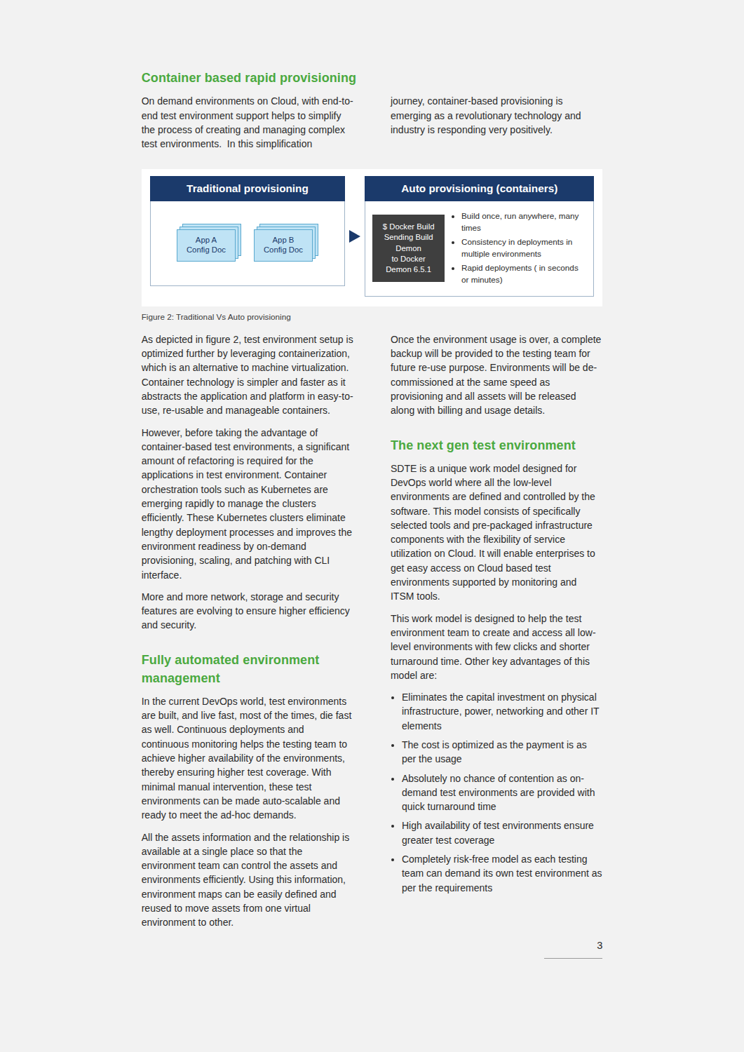Container based rapid provisioning
On demand environments on Cloud, with end-to-end test environment support helps to simplify the process of creating and managing complex test environments. In this simplification
journey, container-based provisioning is emerging as a revolutionary technology and industry is responding very positively.
Traditional provisioning
App A
Config Doc
App B
Config Doc
Auto provisioning (containers)
$ Docker Build
Sending Build Demon
to Docker Demon 6.5.1
Build once, run anywhere, many times
Consistency in deployments in multiple environments
Rapid deployments ( in seconds or minutes)
Figure 2: Traditional Vs Auto provisioning
As depicted in figure 2, test environment setup is optimized further by leveraging containerization, which is an alternative to machine virtualization. Container technology is simpler and faster as it abstracts the application and platform in easy-to-use, re-usable and manageable containers.
However, before taking the advantage of container-based test environments, a significant amount of refactoring is required for the applications in test environment. Container orchestration tools such as Kubernetes are emerging rapidly to manage the clusters efficiently. These Kubernetes clusters eliminate lengthy deployment processes and improves the environment readiness by on-demand provisioning, scaling, and patching with CLI interface.
More and more network, storage and security features are evolving to ensure higher efficiency and security.
Fully automated environment management
In the current DevOps world, test environments are built, and live fast, most of the times, die fast as well. Continuous deployments and continuous monitoring helps the testing team to achieve higher availability of the environments, thereby ensuring higher test coverage. With minimal manual intervention, these test environments can be made auto-scalable and ready to meet the ad-hoc demands.
All the assets information and the relationship is available at a single place so that the environment team can control the assets and environments efficiently. Using this information, environment maps can be easily defined and reused to move assets from one virtual environment to other.
Once the environment usage is over, a complete backup will be provided to the testing team for future re-use purpose. Environments will be de-commissioned at the same speed as provisioning and all assets will be released along with billing and usage details.
The next gen test environment
SDTE is a unique work model designed for DevOps world where all the low-level environments are defined and controlled by the software. This model consists of specifically selected tools and pre-packaged infrastructure components with the flexibility of service utilization on Cloud. It will enable enterprises to get easy access on Cloud based test environments supported by monitoring and ITSM tools.
This work model is designed to help the test environment team to create and access all low-level environments with few clicks and shorter turnaround time. Other key advantages of this model are:
Eliminates the capital investment on physical infrastructure, power, networking and other IT elements
The cost is optimized as the payment is as per the usage
Absolutely no chance of contention as on-demand test environments are provided with quick turnaround time
High availability of test environments ensure greater test coverage
Completely risk-free model as each testing team can demand its own test environment as per the requirements
3